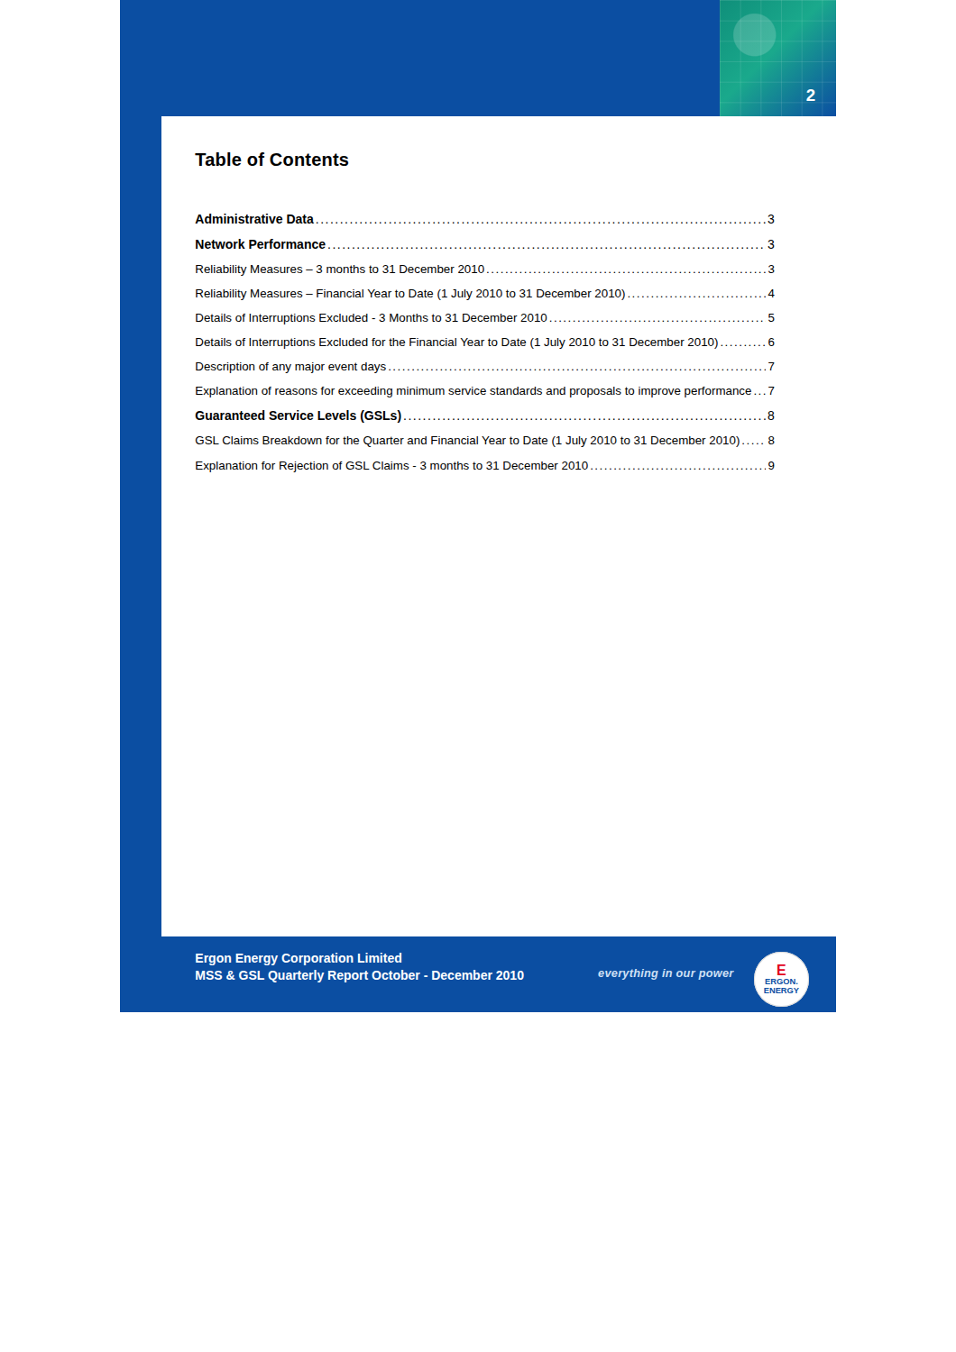2
Table of Contents
Administrative Data .................................................................................................................................. 3
Network Performance .................................................................................................................................. 3
Reliability Measures – 3 months to 31 December 2010 .................................................................................................................................. 3
Reliability Measures – Financial Year to Date (1 July 2010 to 31 December 2010) .................................................................................................................................. 4
Details of Interruptions Excluded - 3 Months to 31 December 2010 .................................................................................................................................. 5
Details of Interruptions Excluded for the Financial Year to Date (1 July 2010 to 31 December 2010) .................................................................................................................................. 6
Description of any major event days .................................................................................................................................. 7
Explanation of reasons for exceeding minimum service standards and proposals to improve performance .................................................................................................................................. 7
Guaranteed Service Levels (GSLs) .................................................................................................................................. 8
GSL Claims Breakdown for the Quarter and Financial Year to Date (1 July 2010 to 31 December 2010) .................................................................................................................................. 8
Explanation for Rejection of GSL Claims - 3 months to 31 December 2010 .................................................................................................................................. 9
Ergon Energy Corporation Limited
MSS & GSL Quarterly Report October - December 2010
everything in our power
E ERGON.
ENERGY